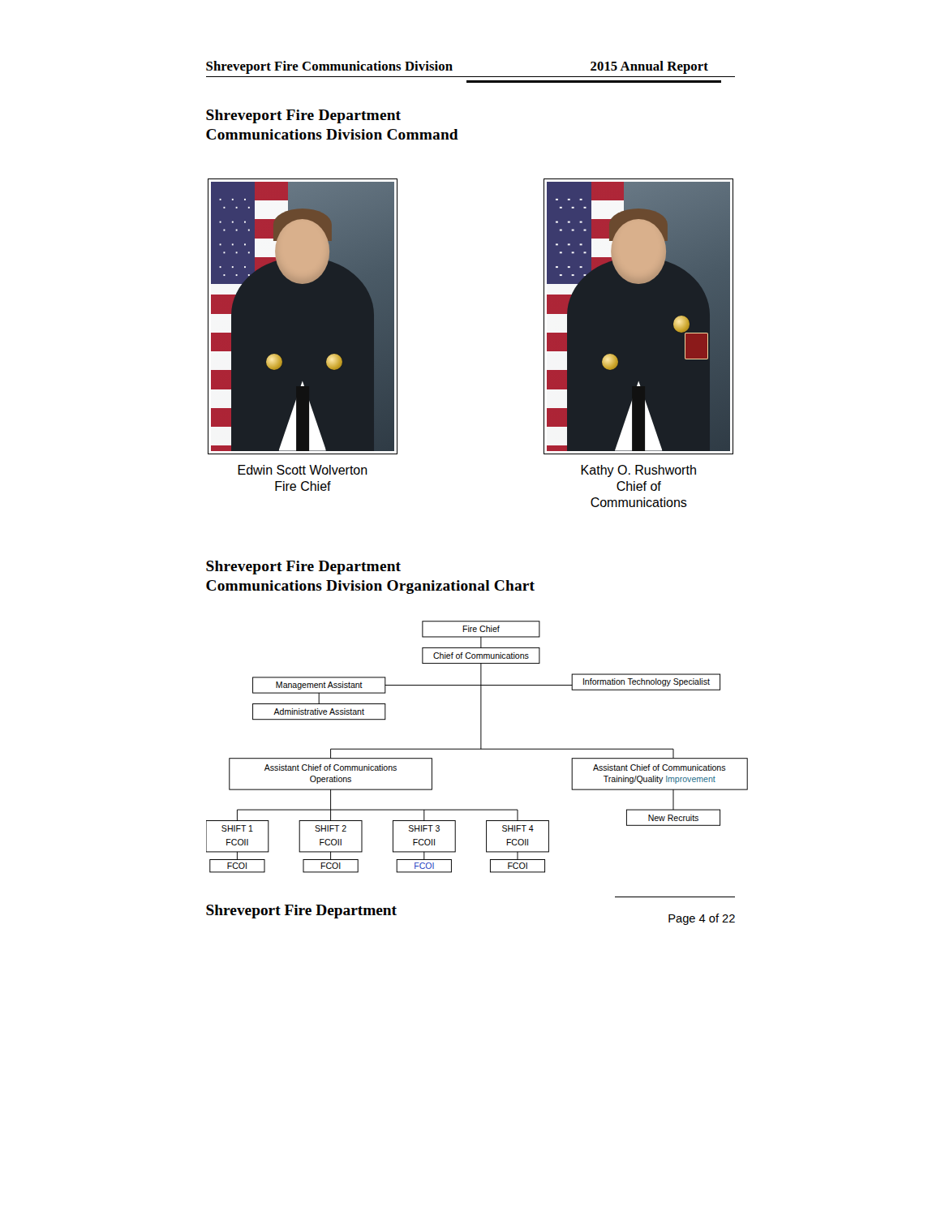Shreveport Fire Communications Division 2015 Annual Report
Shreveport Fire Department Communications Division Command
Edwin Scott Wolverton Fire Chief
Kathy O. Rushworth Chief of Communications
Shreveport Fire Department Communications Division Organizational Chart
Fire Chief Chief of Communications Management Assistant Information Technology Specialist Administrative Assistant Assistant Chief of Communications Operations Assistant Chief of Communications Training/Quality Improvement New Recruits SHIFT 1 FCOII SHIFT 2 FCOII SHIFT 3 FCOII SHIFT 4 FCOII FCOI FCOI FCOI FCOI
Shreveport Fire Department
Page 4 of 22